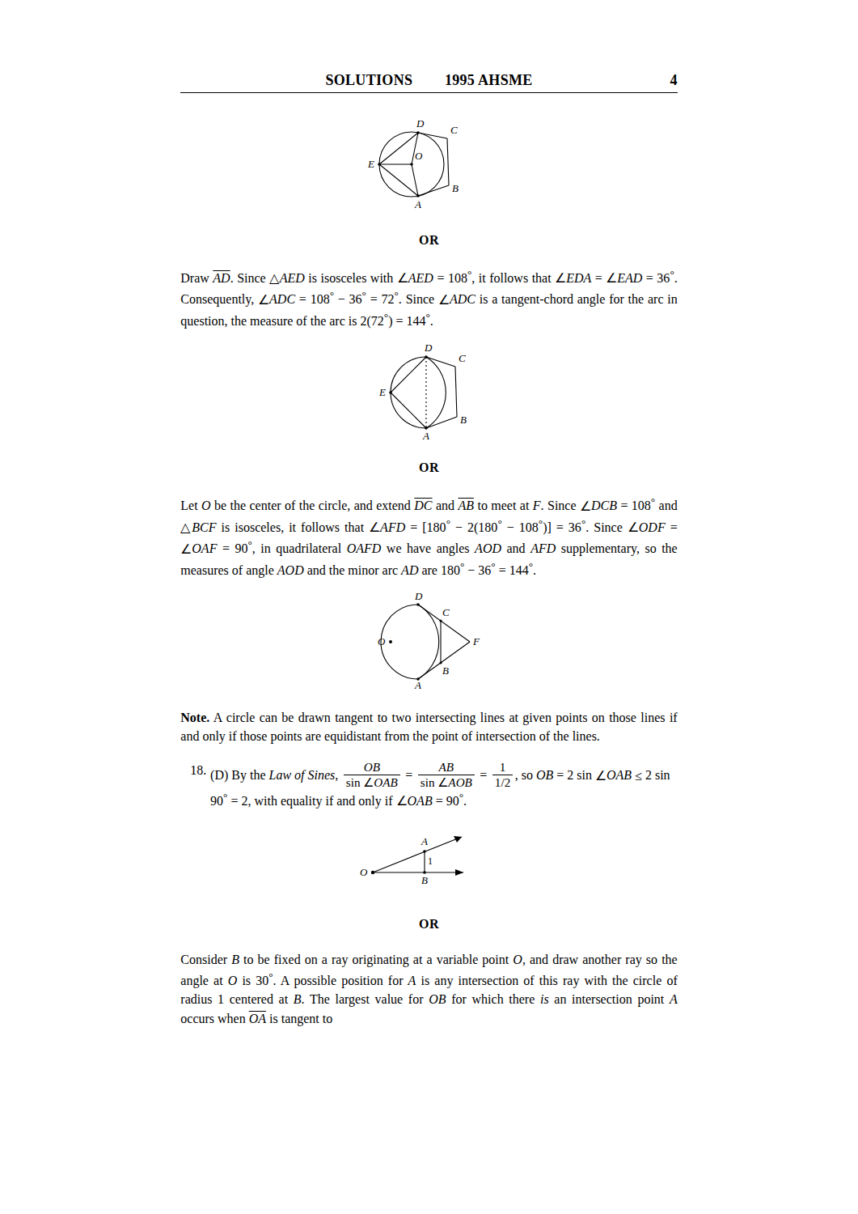SOLUTIONS 1995 AHSME 4
D C E O A B
OR
Draw AD. Since AED is isosceles with AED = 108°, it follows that EDA = EAD = 36°. Consequently, ADC = 108° − 36° = 72°. Since ADC is a tangent-chord angle for the arc in question, the measure of the arc is 2(72°) = 144°.
D C E A B
OR
Let O be the center of the circle, and extend DC and AB to meet at F. Since DCB = 108° and BCF is isosceles, it follows that AFD = [180° − 2(180° − 108°)] = 36°. Since ODF = OAF = 90°, in quadrilateral OAFD we have angles AOD and AFD supplementary, so the measures of angle AOD and the minor arc AD are 180° − 36° = 144°.
D C O F B A
Note. A circle can be drawn tangent to two intersecting lines at given points on those lines if and only if those points are equidistant from the point of intersection of the lines.
18. (D) By the Law of Sines, OB sin OAB = AB sin AOB = 11/2, so OB = 2 sin OAB 2 sin 90° = 2, with equality if and only if OAB = 90°.
A O B 1
OR
Consider B to be fixed on a ray originating at a variable point O, and draw another ray so the angle at O is 30°. A possible position for A is any intersection of this ray with the circle of radius 1 centered at B. The largest value for OB for which there is an intersection point A occurs when OA is tangent to